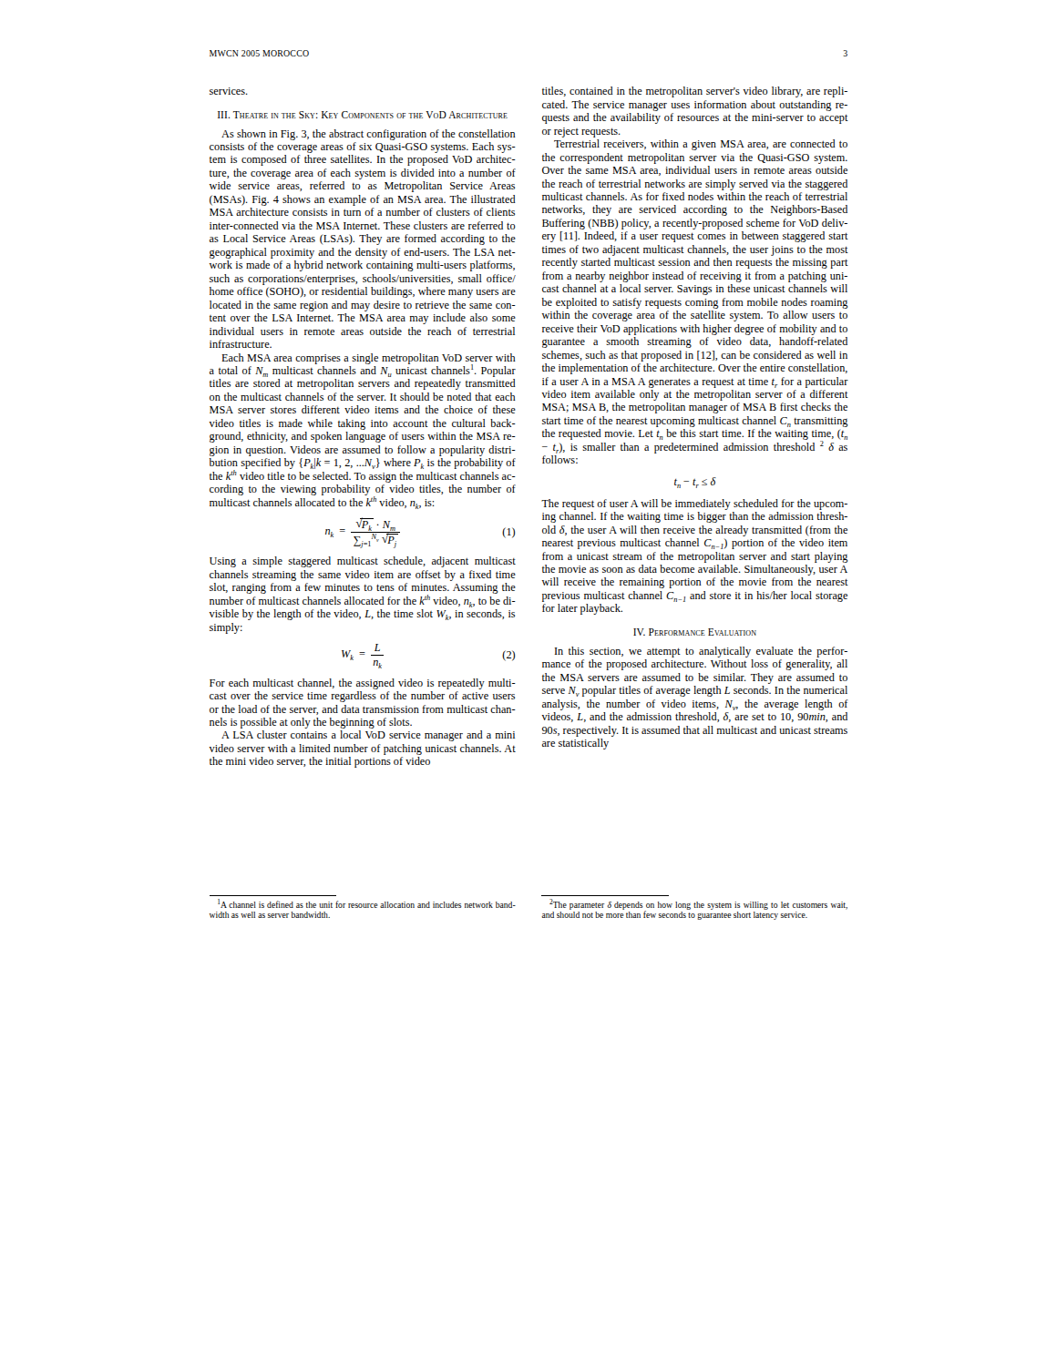MWCN 2005 MOROCCO 3
services.
III. Theatre in the Sky: Key Components of the VoD Architecture
As shown in Fig. 3, the abstract configuration of the constellation consists of the coverage areas of six Quasi-GSO systems. Each system is composed of three satellites. In the proposed VoD architecture, the coverage area of each system is divided into a number of wide service areas, referred to as Metropolitan Service Areas (MSAs). Fig. 4 shows an example of an MSA area. The illustrated MSA architecture consists in turn of a number of clusters of clients inter-connected via the MSA Internet. These clusters are referred to as Local Service Areas (LSAs). They are formed according to the geographical proximity and the density of end-users. The LSA network is made of a hybrid network containing multi-users platforms, such as corporations/enterprises, schools/universities, small office/ home office (SOHO), or residential buildings, where many users are located in the same region and may desire to retrieve the same content over the LSA Internet. The MSA area may include also some individual users in remote areas outside the reach of terrestrial infrastructure.
Each MSA area comprises a single metropolitan VoD server with a total of Nm multicast channels and Nu unicast channels1. Popular titles are stored at metropolitan servers and repeatedly transmitted on the multicast channels of the server. It should be noted that each MSA server stores different video items and the choice of these video titles is made while taking into account the cultural background, ethnicity, and spoken language of users within the MSA region in question. Videos are assumed to follow a popularity distribution specified by {Pk|k = 1, 2, ...Nv} where Pk is the probability of the kth video title to be selected. To assign the multicast channels according to the viewing probability of video titles, the number of multicast channels allocated to the kth video, nk, is:
nk = Pk · Nm∑j=1Nv Pj (1)
Using a simple staggered multicast schedule, adjacent multicast channels streaming the same video item are offset by a fixed time slot, ranging from a few minutes to tens of minutes. Assuming the number of multicast channels allocated for the kth video, nk, to be divisible by the length of the video, L, the time slot Wk, in seconds, is simply:
Wk = Lnk (2)
For each multicast channel, the assigned video is repeatedly multicast over the service time regardless of the number of active users or the load of the server, and data transmission from multicast channels is possible at only the beginning of slots.
A LSA cluster contains a local VoD service manager and a mini video server with a limited number of patching unicast channels. At the mini video server, the initial portions of video
1A channel is defined as the unit for resource allocation and includes network bandwidth as well as server bandwidth.
titles, contained in the metropolitan server's video library, are replicated. The service manager uses information about outstanding requests and the availability of resources at the mini-server to accept or reject requests.
Terrestrial receivers, within a given MSA area, are connected to the correspondent metropolitan server via the Quasi-GSO system. Over the same MSA area, individual users in remote areas outside the reach of terrestrial networks are simply served via the staggered multicast channels. As for fixed nodes within the reach of terrestrial networks, they are serviced according to the Neighbors-Based Buffering (NBB) policy, a recently-proposed scheme for VoD delivery [11]. Indeed, if a user request comes in between staggered start times of two adjacent multicast channels, the user joins to the most recently started multicast session and then requests the missing part from a nearby neighbor instead of receiving it from a patching unicast channel at a local server. Savings in these unicast channels will be exploited to satisfy requests coming from mobile nodes roaming within the coverage area of the satellite system. To allow users to receive their VoD applications with higher degree of mobility and to guarantee a smooth streaming of video data, handoff-related schemes, such as that proposed in [12], can be considered as well in the implementation of the architecture. Over the entire constellation, if a user A in a MSA A generates a request at time tr for a particular video item available only at the metropolitan server of a different MSA; MSA B, the metropolitan manager of MSA B first checks the start time of the nearest upcoming multicast channel Cn transmitting the requested movie. Let tn be this start time. If the waiting time, (tn − tr), is smaller than a predetermined admission threshold 2 δ as follows:
tn − tr ≤ δ
The request of user A will be immediately scheduled for the upcoming channel. If the waiting time is bigger than the admission threshold δ, the user A will then receive the already transmitted (from the nearest previous multicast channel Cn−1) portion of the video item from a unicast stream of the metropolitan server and start playing the movie as soon as data become available. Simultaneously, user A will receive the remaining portion of the movie from the nearest previous multicast channel Cn−1 and store it in his/her local storage for later playback.
IV. Performance Evaluation
In this section, we attempt to analytically evaluate the performance of the proposed architecture. Without loss of generality, all the MSA servers are assumed to be similar. They are assumed to serve Nv popular titles of average length L seconds. In the numerical analysis, the number of video items, Nv, the average length of videos, L, and the admission threshold, δ, are set to 10, 90min, and 90s, respectively. It is assumed that all multicast and unicast streams are statistically
2The parameter δ depends on how long the system is willing to let customers wait, and should not be more than few seconds to guarantee short latency service.